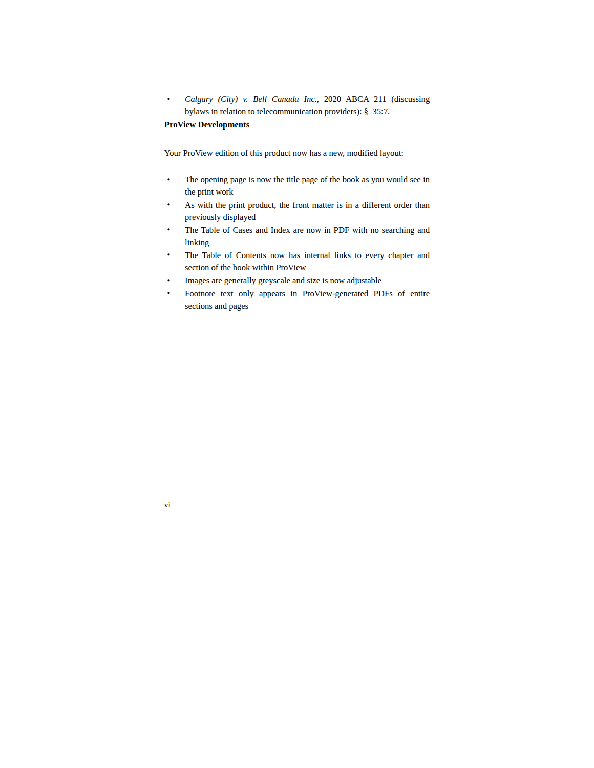Calgary (City) v. Bell Canada Inc., 2020 ABCA 211 (discussing bylaws in relation to telecommunication providers): § 35:7.
ProView Developments
Your ProView edition of this product now has a new, modified layout:
The opening page is now the title page of the book as you would see in the print work
As with the print product, the front matter is in a different order than previously displayed
The Table of Cases and Index are now in PDF with no searching and linking
The Table of Contents now has internal links to every chapter and section of the book within ProView
Images are generally greyscale and size is now adjustable
Footnote text only appears in ProView-generated PDFs of entire sections and pages
vi